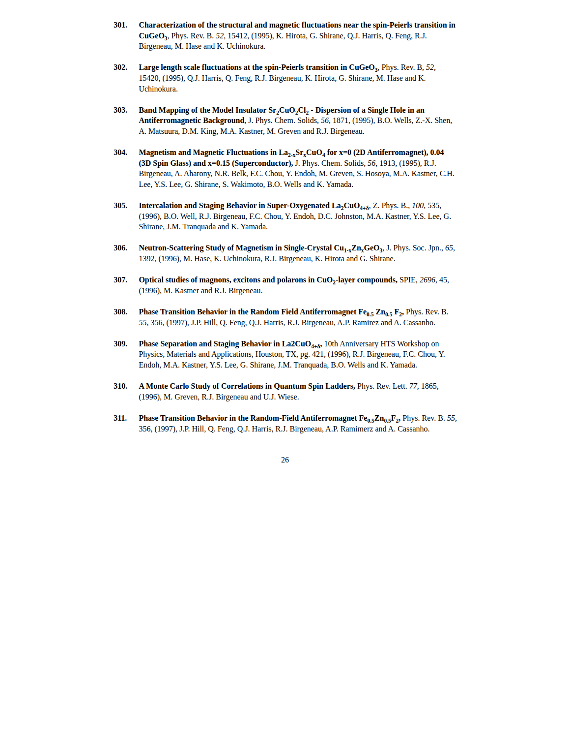301. Characterization of the structural and magnetic fluctuations near the spin-Peierls transition in CuGeO3, Phys. Rev. B. 52, 15412, (1995), K. Hirota, G. Shirane, Q.J. Harris, Q. Feng, R.J. Birgeneau, M. Hase and K. Uchinokura.
302. Large length scale fluctuations at the spin-Peierls transition in CuGeO3, Phys. Rev. B, 52, 15420, (1995), Q.J. Harris, Q. Feng, R.J. Birgeneau, K. Hirota, G. Shirane, M. Hase and K. Uchinokura.
303. Band Mapping of the Model Insulator Sr2CuO2Cl2 - Dispersion of a Single Hole in an Antiferromagnetic Background, J. Phys. Chem. Solids, 56, 1871, (1995), B.O. Wells, Z.-X. Shen, A. Matsuura, D.M. King, M.A. Kastner, M. Greven and R.J. Birgeneau.
304. Magnetism and Magnetic Fluctuations in La2-xSrxCuO4 for x=0 (2D Antiferromagnet), 0.04 (3D Spin Glass) and x=0.15 (Superconductor), J. Phys. Chem. Solids, 56, 1913, (1995), R.J. Birgeneau, A. Aharony, N.R. Belk, F.C. Chou, Y. Endoh, M. Greven, S. Hosoya, M.A. Kastner, C.H. Lee, Y.S. Lee, G. Shirane, S. Wakimoto, B.O. Wells and K. Yamada.
305. Intercalation and Staging Behavior in Super-Oxygenated La2CuO4+δ, Z. Phys. B., 100, 535, (1996), B.O. Well, R.J. Birgeneau, F.C. Chou, Y. Endoh, D.C. Johnston, M.A. Kastner, Y.S. Lee, G. Shirane, J.M. Tranquada and K. Yamada.
306. Neutron-Scattering Study of Magnetism in Single-Crystal Cu1-xZnxGeO3, J. Phys. Soc. Jpn., 65, 1392, (1996), M. Hase, K. Uchinokura, R.J. Birgeneau, K. Hirota and G. Shirane.
307. Optical studies of magnons, excitons and polarons in CuO2-layer compounds, SPIE, 2696, 45, (1996), M. Kastner and R.J. Birgeneau.
308. Phase Transition Behavior in the Random Field Antiferromagnet Fe0.5 Zn0.5 F2, Phys. Rev. B. 55, 356, (1997), J.P. Hill, Q. Feng, Q.J. Harris, R.J. Birgeneau, A.P. Ramirez and A. Cassanho.
309. Phase Separation and Staging Behavior in La2CuO4+δ, 10th Anniversary HTS Workshop on Physics, Materials and Applications, Houston, TX, pg. 421, (1996), R.J. Birgeneau, F.C. Chou, Y. Endoh, M.A. Kastner, Y.S. Lee, G. Shirane, J.M. Tranquada, B.O. Wells and K. Yamada.
310. A Monte Carlo Study of Correlations in Quantum Spin Ladders, Phys. Rev. Lett. 77, 1865, (1996), M. Greven, R.J. Birgeneau and U.J. Wiese.
311. Phase Transition Behavior in the Random-Field Antiferromagnet Fe0.5Zn0.5F2, Phys. Rev. B. 55, 356, (1997), J.P. Hill, Q. Feng, Q.J. Harris, R.J. Birgeneau, A.P. Ramimerz and A. Cassanho.
26